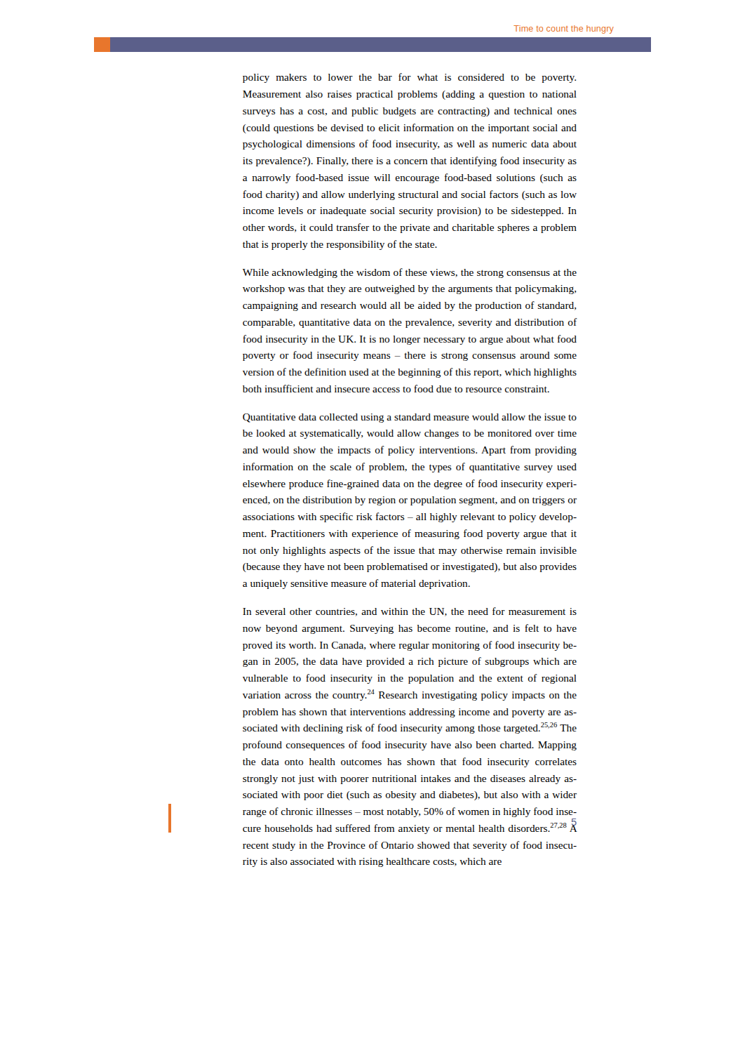Time to count the hungry
policy makers to lower the bar for what is considered to be poverty. Measurement also raises practical problems (adding a question to national surveys has a cost, and public budgets are contracting) and technical ones (could questions be devised to elicit information on the important social and psychological dimensions of food insecurity, as well as numeric data about its prevalence?). Finally, there is a concern that identifying food insecurity as a narrowly food-based issue will encourage food-based solutions (such as food charity) and allow underlying structural and social factors (such as low income levels or inadequate social security provision) to be sidestepped. In other words, it could transfer to the private and charitable spheres a problem that is properly the responsibility of the state.
While acknowledging the wisdom of these views, the strong consensus at the workshop was that they are outweighed by the arguments that policymaking, campaigning and research would all be aided by the production of standard, comparable, quantitative data on the prevalence, severity and distribution of food insecurity in the UK. It is no longer necessary to argue about what food poverty or food insecurity means – there is strong consensus around some version of the definition used at the beginning of this report, which highlights both insufficient and insecure access to food due to resource constraint.
Quantitative data collected using a standard measure would allow the issue to be looked at systematically, would allow changes to be monitored over time and would show the impacts of policy interventions. Apart from providing information on the scale of problem, the types of quantitative survey used elsewhere produce fine-grained data on the degree of food insecurity experienced, on the distribution by region or population segment, and on triggers or associations with specific risk factors – all highly relevant to policy development. Practitioners with experience of measuring food poverty argue that it not only highlights aspects of the issue that may otherwise remain invisible (because they have not been problematised or investigated), but also provides a uniquely sensitive measure of material deprivation.
In several other countries, and within the UN, the need for measurement is now beyond argument. Surveying has become routine, and is felt to have proved its worth. In Canada, where regular monitoring of food insecurity began in 2005, the data have provided a rich picture of subgroups which are vulnerable to food insecurity in the population and the extent of regional variation across the country.24 Research investigating policy impacts on the problem has shown that interventions addressing income and poverty are associated with declining risk of food insecurity among those targeted.25,26 The profound consequences of food insecurity have also been charted. Mapping the data onto health outcomes has shown that food insecurity correlates strongly not just with poorer nutritional intakes and the diseases already associated with poor diet (such as obesity and diabetes), but also with a wider range of chronic illnesses – most notably, 50% of women in highly food insecure households had suffered from anxiety or mental health disorders.27,28 A recent study in the Province of Ontario showed that severity of food insecurity is also associated with rising healthcare costs, which are
5